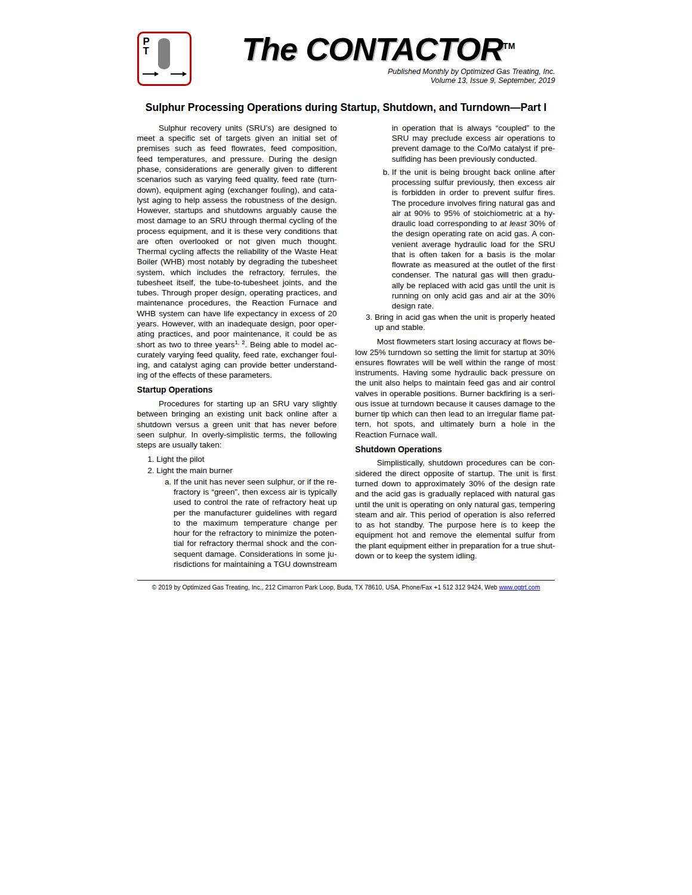P
T
The CONTACTORTM
Published Monthly by Optimized Gas Treating, Inc.
Volume 13, Issue 9, September, 2019
Sulphur Processing Operations during Startup, Shutdown, and Turndown—Part I
Sulphur recovery units (SRU’s) are designed to meet a specific set of targets given an initial set of premises such as feed flowrates, feed composition, feed temperatures, and pressure. During the design phase, considerations are generally given to different scenarios such as varying feed quality, feed rate (turndown), equipment aging (exchanger fouling), and catalyst aging to help assess the robustness of the design. However, startups and shutdowns arguably cause the most damage to an SRU through thermal cycling of the process equipment, and it is these very conditions that are often overlooked or not given much thought. Thermal cycling affects the reliability of the Waste Heat Boiler (WHB) most notably by degrading the tubesheet system, which includes the refractory, ferrules, the tubesheet itself, the tube-to-tubesheet joints, and the tubes. Through proper design, operating practices, and maintenance procedures, the Reaction Furnace and WHB system can have life expectancy in excess of 20 years. However, with an inadequate design, poor operating practices, and poor maintenance, it could be as short as two to three years1, 2. Being able to model accurately varying feed quality, feed rate, exchanger fouling, and catalyst aging can provide better understanding of the effects of these parameters.
Startup Operations
Procedures for starting up an SRU vary slightly between bringing an existing unit back online after a shutdown versus a green unit that has never before seen sulphur. In overly-simplistic terms, the following steps are usually taken:
Light the pilot
Light the main burner
If the unit has never seen sulphur, or if the refractory is “green”, then excess air is typically used to control the rate of refractory heat up per the manufacturer guidelines with regard to the maximum temperature change per hour for the refractory to minimize the potential for refractory thermal shock and the consequent damage. Considerations in some jurisdictions for maintaining a TGU downstream in operation that is always “coupled” to the SRU may preclude excess air operations to prevent damage to the Co/Mo catalyst if presulfiding has been previously conducted.
If the unit is being brought back online after processing sulfur previously, then excess air is forbidden in order to prevent sulfur fires. The procedure involves firing natural gas and air at 90% to 95% of stoichiometric at a hydraulic load corresponding to at least 30% of the design operating rate on acid gas. A convenient average hydraulic load for the SRU that is often taken for a basis is the molar flowrate as measured at the outlet of the first condenser. The natural gas will then gradually be replaced with acid gas until the unit is running on only acid gas and air at the 30% design rate.
Bring in acid gas when the unit is properly heated up and stable.
Most flowmeters start losing accuracy at flows below 25% turndown so setting the limit for startup at 30% ensures flowrates will be well within the range of most instruments. Having some hydraulic back pressure on the unit also helps to maintain feed gas and air control valves in operable positions. Burner backfiring is a serious issue at turndown because it causes damage to the burner tip which can then lead to an irregular flame pattern, hot spots, and ultimately burn a hole in the Reaction Furnace wall.
Shutdown Operations
Simplistically, shutdown procedures can be considered the direct opposite of startup. The unit is first turned down to approximately 30% of the design rate and the acid gas is gradually replaced with natural gas until the unit is operating on only natural gas, tempering steam and air. This period of operation is also referred to as hot standby. The purpose here is to keep the equipment hot and remove the elemental sulfur from the plant equipment either in preparation for a true shutdown or to keep the system idling.
© 2019 by Optimized Gas Treating, Inc., 212 Cimarron Park Loop, Buda, TX 78610, USA, Phone/Fax +1 512 312 9424, Web www.ogtrt.com